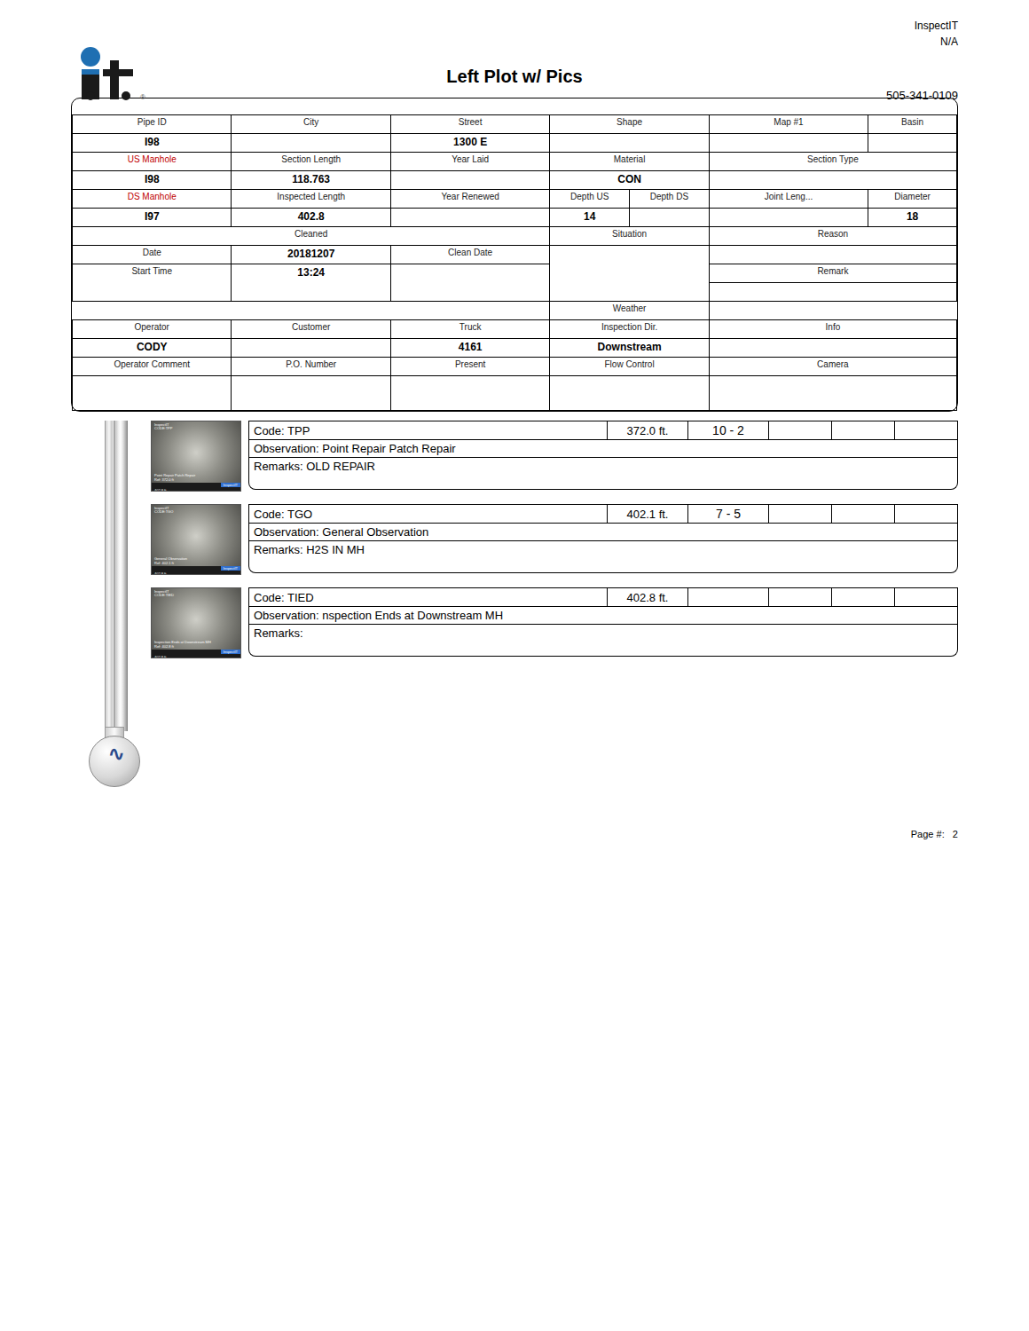InspectIT
N/A
®
Left Plot w/ Pics
505-341-0109
| Pipe ID | City | Street | Shape | Map #1 | Basin |
| I98 | | 1300 E | | | |
| US Manhole | Section Length | Year Laid | Material | Section Type |
| I98 | 118.763 | | CON | |
| DS Manhole | Inspected Length | Year Renewed | Depth US | Depth DS | Joint Leng... | Diameter |
| I97 | 402.8 | | 14 | | | 18 |
| Cleaned | Situation | Reason |
| Date | 20181207 | Clean Date | | |
| Start Time | 13:24 | | Remark |
| | Weather | |
| Operator | Customer | Truck | Inspection Dir. | Info |
| CODY | | 4161 | Downstream | |
| Operator Comment | P.O. Number | Present | Flow Control | Camera |
∿
I97
InspectIT
CODE:TPP
Point Repair Patch Repair
Ref: 372.0 ft
402.8 ft InspectIT
| Code: TPP | 372.0 ft. | 10 - 2 | | | |
Observation: Point Repair Patch Repair
Remarks: OLD REPAIR
InspectIT
CODE:TGO
General Observation
Ref: 402.1 ft
402.8 ft InspectIT
| Code: TGO | 402.1 ft. | 7 - 5 | | | |
Observation: General Observation
Remarks: H2S IN MH
InspectIT
CODE:TIED
Inspection Ends at Downstream MH
Ref: 402.8 ft
402.8 ft InspectIT
| Code: TIED | 402.8 ft. | | | | |
Observation: nspection Ends at Downstream MH
Remarks:
Page #: 2